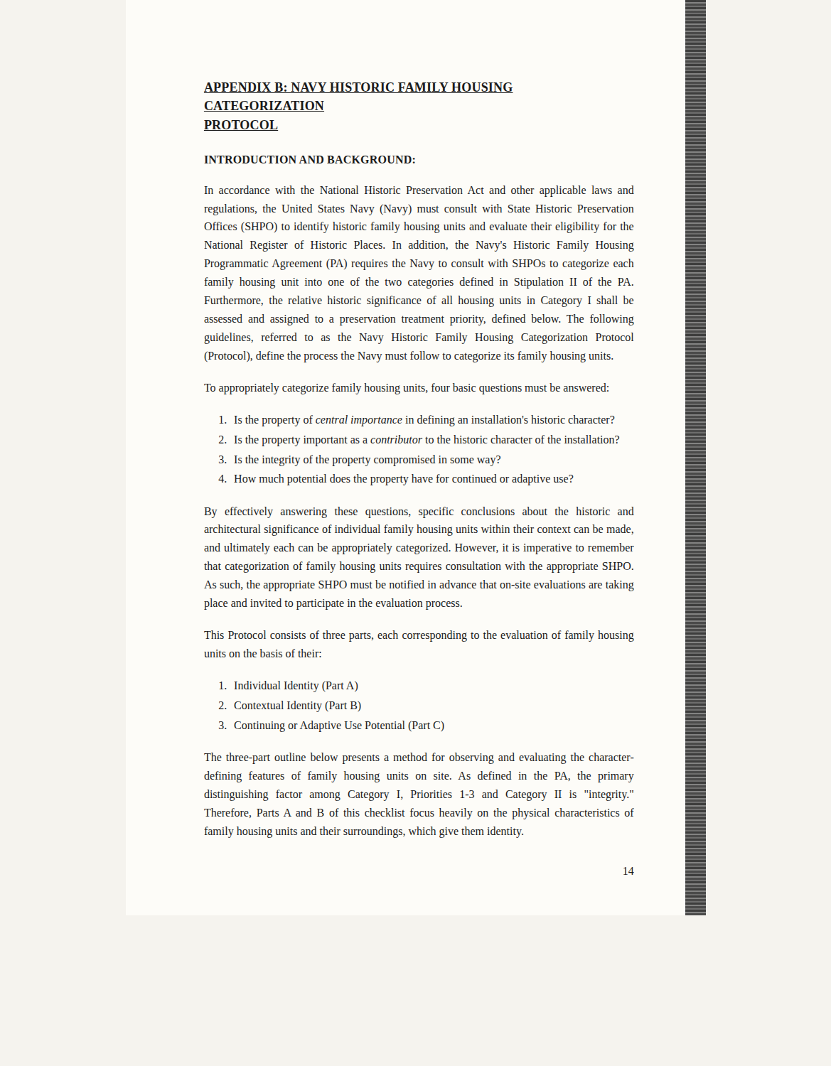APPENDIX B: NAVY HISTORIC FAMILY HOUSING CATEGORIZATION
PROTOCOL
INTRODUCTION AND BACKGROUND:
In accordance with the National Historic Preservation Act and other applicable laws and regulations, the United States Navy (Navy) must consult with State Historic Preservation Offices (SHPO) to identify historic family housing units and evaluate their eligibility for the National Register of Historic Places. In addition, the Navy's Historic Family Housing Programmatic Agreement (PA) requires the Navy to consult with SHPOs to categorize each family housing unit into one of the two categories defined in Stipulation II of the PA. Furthermore, the relative historic significance of all housing units in Category I shall be assessed and assigned to a preservation treatment priority, defined below. The following guidelines, referred to as the Navy Historic Family Housing Categorization Protocol (Protocol), define the process the Navy must follow to categorize its family housing units.
To appropriately categorize family housing units, four basic questions must be answered:
Is the property of central importance in defining an installation's historic character?
Is the property important as a contributor to the historic character of the installation?
Is the integrity of the property compromised in some way?
How much potential does the property have for continued or adaptive use?
By effectively answering these questions, specific conclusions about the historic and architectural significance of individual family housing units within their context can be made, and ultimately each can be appropriately categorized. However, it is imperative to remember that categorization of family housing units requires consultation with the appropriate SHPO. As such, the appropriate SHPO must be notified in advance that on-site evaluations are taking place and invited to participate in the evaluation process.
This Protocol consists of three parts, each corresponding to the evaluation of family housing units on the basis of their:
Individual Identity (Part A)
Contextual Identity (Part B)
Continuing or Adaptive Use Potential (Part C)
The three-part outline below presents a method for observing and evaluating the character-defining features of family housing units on site. As defined in the PA, the primary distinguishing factor among Category I, Priorities 1-3 and Category II is "integrity." Therefore, Parts A and B of this checklist focus heavily on the physical characteristics of family housing units and their surroundings, which give them identity.
14